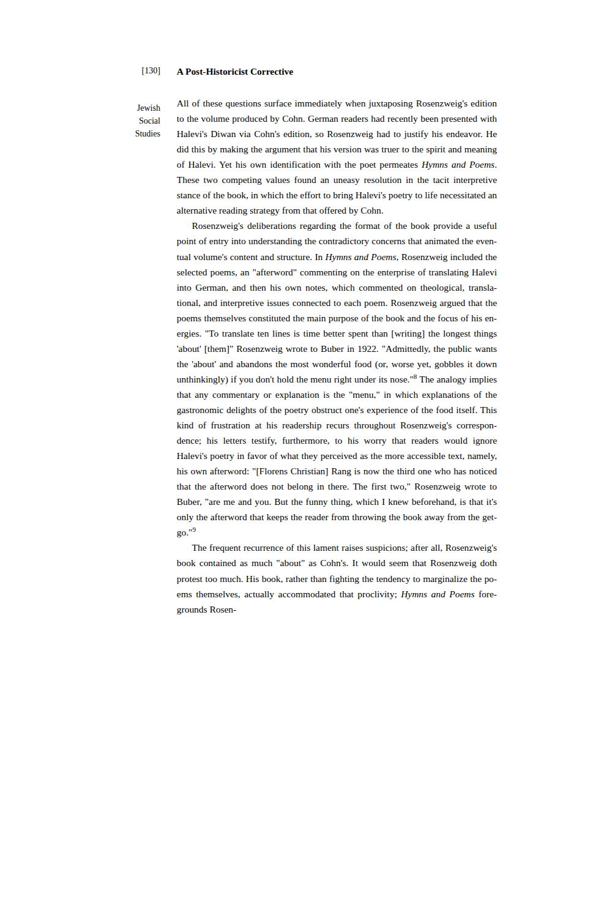[130]
Jewish
Social
Studies
A Post-Historicist Corrective
All of these questions surface immediately when juxtaposing Rosenzweig's edition to the volume produced by Cohn. German readers had recently been presented with Halevi's Diwan via Cohn's edition, so Rosenzweig had to justify his endeavor. He did this by making the argument that his version was truer to the spirit and meaning of Halevi. Yet his own identification with the poet permeates Hymns and Poems. These two competing values found an uneasy resolution in the tacit interpretive stance of the book, in which the effort to bring Halevi's poetry to life necessitated an alternative reading strategy from that offered by Cohn.
Rosenzweig's deliberations regarding the format of the book provide a useful point of entry into understanding the contradictory concerns that animated the eventual volume's content and structure. In Hymns and Poems, Rosenzweig included the selected poems, an "afterword" commenting on the enterprise of translating Halevi into German, and then his own notes, which commented on theological, translational, and interpretive issues connected to each poem. Rosenzweig argued that the poems themselves constituted the main purpose of the book and the focus of his energies. "To translate ten lines is time better spent than [writing] the longest things 'about' [them]" Rosenzweig wrote to Buber in 1922. "Admittedly, the public wants the 'about' and abandons the most wonderful food (or, worse yet, gobbles it down unthinkingly) if you don't hold the menu right under its nose."8 The analogy implies that any commentary or explanation is the "menu," in which explanations of the gastronomic delights of the poetry obstruct one's experience of the food itself. This kind of frustration at his readership recurs throughout Rosenzweig's correspondence; his letters testify, furthermore, to his worry that readers would ignore Halevi's poetry in favor of what they perceived as the more accessible text, namely, his own afterword: "[Florens Christian] Rang is now the third one who has noticed that the afterword does not belong in there. The first two," Rosenzweig wrote to Buber, "are me and you. But the funny thing, which I knew beforehand, is that it's only the afterword that keeps the reader from throwing the book away from the get-go."9
The frequent recurrence of this lament raises suspicions; after all, Rosenzweig's book contained as much "about" as Cohn's. It would seem that Rosenzweig doth protest too much. His book, rather than fighting the tendency to marginalize the poems themselves, actually accommodated that proclivity; Hymns and Poems foregrounds Rosen-